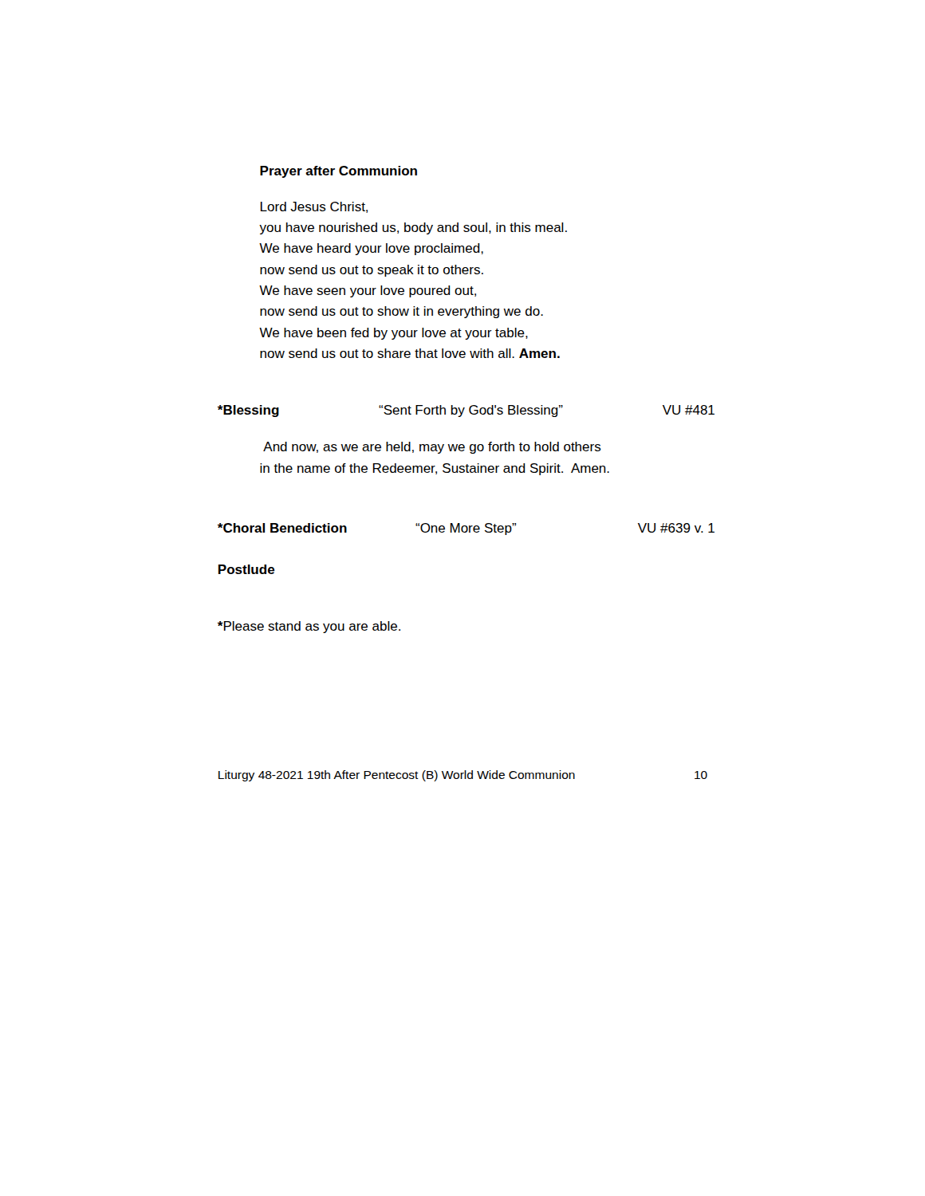Prayer after Communion
Lord Jesus Christ,
you have nourished us, body and soul, in this meal.
We have heard your love proclaimed,
now send us out to speak it to others.
We have seen your love poured out,
now send us out to show it in everything we do.
We have been fed by your love at your table,
now send us out to share that love with all. Amen.
*Blessing “Sent Forth by God's Blessing” VU #481
And now, as we are held, may we go forth to hold others
in the name of the Redeemer, Sustainer and Spirit. Amen.
*Choral Benediction “One More Step” VU #639 v. 1
Postlude
*Please stand as you are able.
Liturgy 48-2021 19th After Pentecost (B) World Wide Communion 10